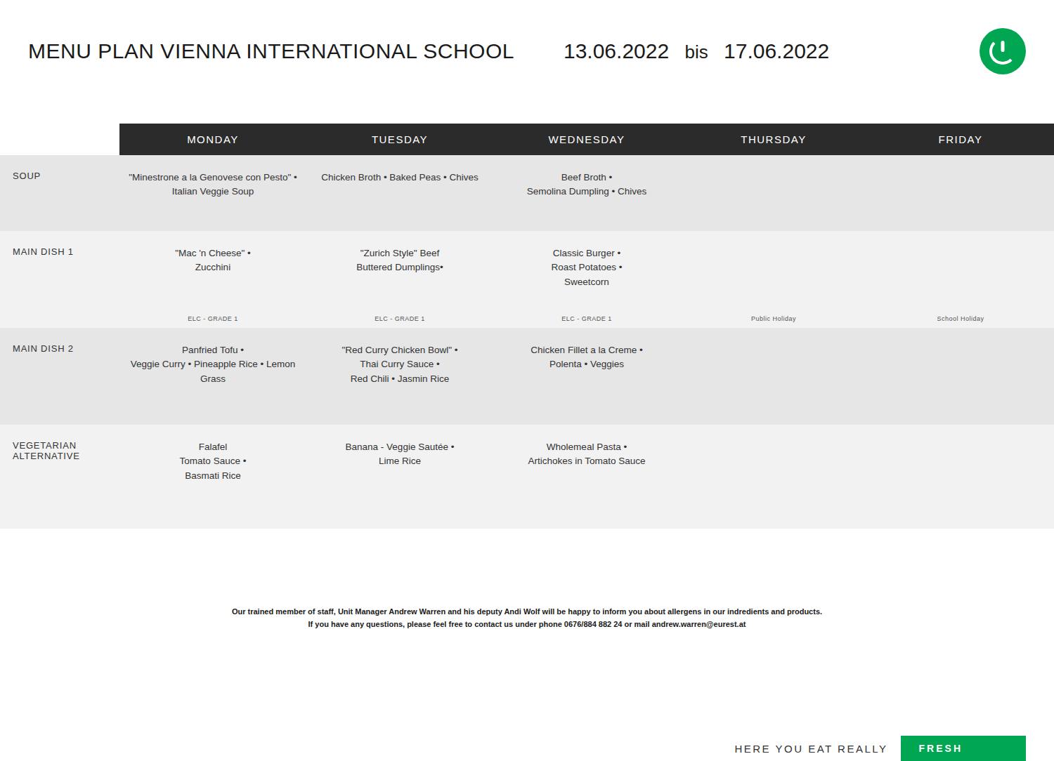MENU PLAN VIENNA INTERNATIONAL SCHOOL
13.06.2022 bis 17.06.2022
| | MONDAY | TUESDAY | WEDNESDAY | THURSDAY | FRIDAY |
| --- | --- | --- | --- | --- | --- |
| SOUP | "Minestrone a la Genovese con Pesto" • Italian Veggie Soup | Chicken Broth • Baked Peas • Chives | Beef Broth • Semolina Dumpling • Chives | | |
| MAIN DISH 1 | "Mac 'n Cheese" • Zucchini ELC - GRADE 1 | "Zurich Style" Beef Buttered Dumplings• ELC - GRADE 1 | Classic Burger • Roast Potatoes • Sweetcorn ELC - GRADE 1 | Public Holiday | School Holiday |
| MAIN DISH 2 | Panfried Tofu • Veggie Curry • Pineapple Rice • Lemon Grass | "Red Curry Chicken Bowl" • Thai Curry Sauce • Red Chili • Jasmin Rice | Chicken Fillet a la Creme • Polenta • Veggies | | |
| VEGETARIAN ALTERNATIVE | Falafel Tomato Sauce • Basmati Rice | Banana - Veggie Sautée • Lime Rice | Wholemeal Pasta • Artichokes in Tomato Sauce | | |
Our trained member of staff, Unit Manager Andrew Warren and his deputy Andi Wolf will be happy to inform you about allergens in our indredients and products.
If you have any questions, please feel free to contact us under phone 0676/884 882 24 or mail andrew.warren@eurest.at
HERE YOU EAT REALLY
FRESH